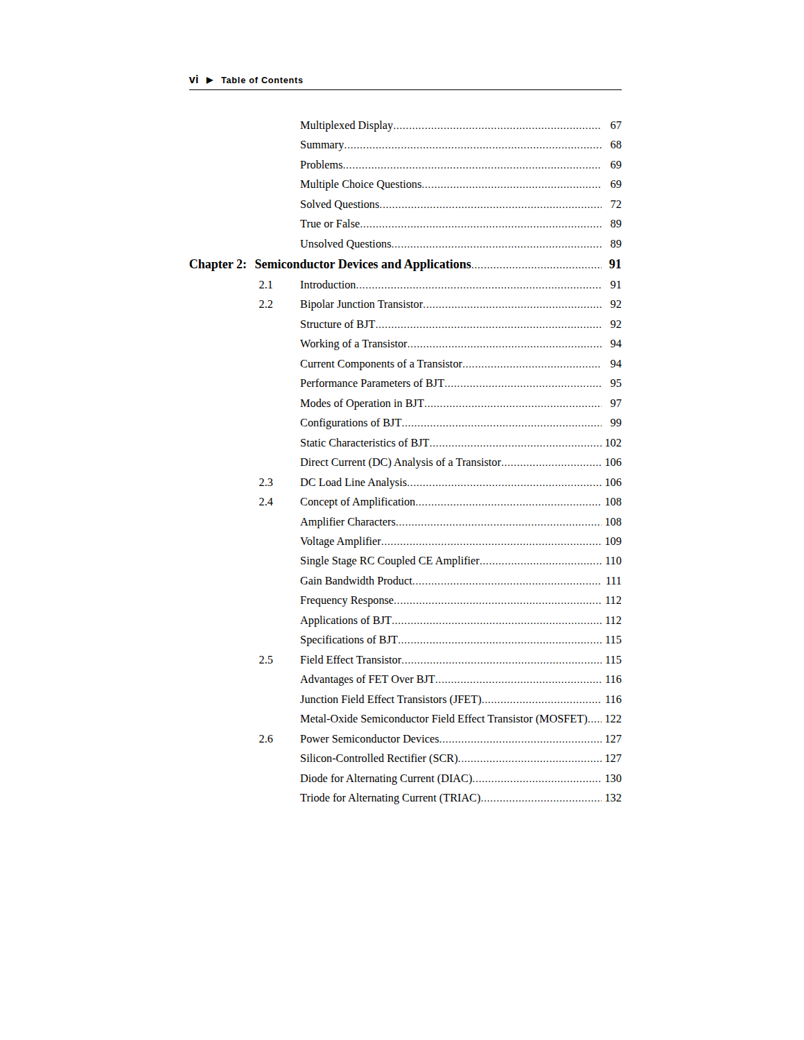vi ▶ Table of Contents
Multiplexed Display ................................................................................................. 67
Summary ................................................................................................................. 68
Problems .................................................................................................................. 69
Multiple Choice Questions ......................................................................................... 69
Solved Questions ..................................................................................................... 72
True or False ............................................................................................................. 89
Unsolved Questions ................................................................................................. 89
Chapter 2: Semiconductor Devices and Applications ............................................... 91
2.1 Introduction ............................................................................................................. 91
2.2 Bipolar Junction Transistor ............................................................................................. 92
Structure of BJT ....................................................................................................... 92
Working of a Transistor ............................................................................................. 94
Current Components of a Transistor ......................................................................... 94
Performance Parameters of BJT ................................................................................. 95
Modes of Operation in BJT ......................................................................................... 97
Configurations of BJT ................................................................................................. 99
Static Characteristics of BJT ..................................................................................... 102
Direct Current (DC) Analysis of a Transistor ......................................................... 106
2.3 DC Load Line Analysis ................................................................................................. 106
2.4 Concept of Amplification ............................................................................................. 108
Amplifier Characters ................................................................................................. 108
Voltage Amplifier ..................................................................................................... 109
Single Stage RC Coupled CE Amplifier ................................................................... 110
Gain Bandwidth Product ......................................................................................... 111
Frequency Response ................................................................................................. 112
Applications of BJT ................................................................................................. 112
Specifications of BJT ................................................................................................. 115
2.5 Field Effect Transistor ................................................................................................. 115
Advantages of FET Over BJT ..................................................................................... 116
Junction Field Effect Transistors (JFET) ................................................................... 116
Metal-Oxide Semiconductor Field Effect Transistor (MOSFET) ........................... 122
2.6 Power Semiconductor Devices ......................................................................................... 127
Silicon-Controlled Rectifier (SCR) ........................................................................... 127
Diode for Alternating Current (DIAC) ................................................................... 130
Triode for Alternating Current (TRIAC) ................................................................. 132